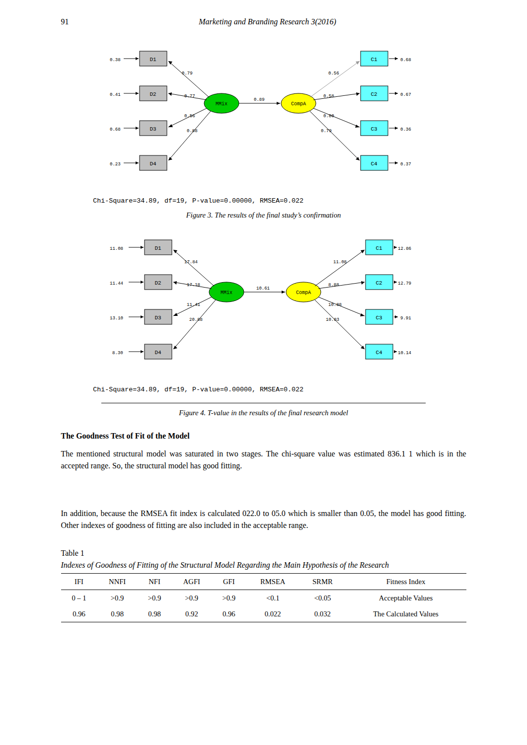91 Marketing and Branding Research 3(2016)
D1 D2 D3 D4 0.38 0.41 0.68 0.23 MMix CompA 0.79 0.77 0.56 0.88 0.89 C1 C2 C3 C4 0.68 0.67 0.36 0.37 0.56 0.58 0.80 0.79
Chi-Square=34.89, df=19, P-value=0.00000, RMSEA=0.022
Figure 3. The results of the final study’s confirmation
D1 D2 D3 D4 11.08 11.44 13.10 8.30 MMix CompA 17.84 17.18 11.41 20.88 10.61 C1 C2 C3 C4 12.86 12.79 9.91 10.14 11.08 8.88 10.88 10.83
Chi-Square=34.89, df=19, P-value=0.00000, RMSEA=0.022
Figure 4. T-value in the results of the final research model
The Goodness Test of Fit of the Model
The mentioned structural model was saturated in two stages. The chi-square value was estimated 836.1 1 which is in the accepted range. So, the structural model has good fitting.
In addition, because the RMSEA fit index is calculated 022.0 to 05.0 which is smaller than 0.05, the model has good fitting. Other indexes of goodness of fitting are also included in the acceptable range.
Table 1
Indexes of Goodness of Fitting of the Structural Model Regarding the Main Hypothesis of the Research
| IFI | NNFI | NFI | AGFI | GFI | RMSEA | SRMR | Fitness Index |
| --- | --- | --- | --- | --- | --- | --- | --- |
| 0 – 1 | >0.9 | >0.9 | >0.9 | >0.9 | <0.1 | <0.05 | Acceptable Values |
| 0.96 | 0.98 | 0.98 | 0.92 | 0.96 | 0.022 | 0.032 | The Calculated Values |